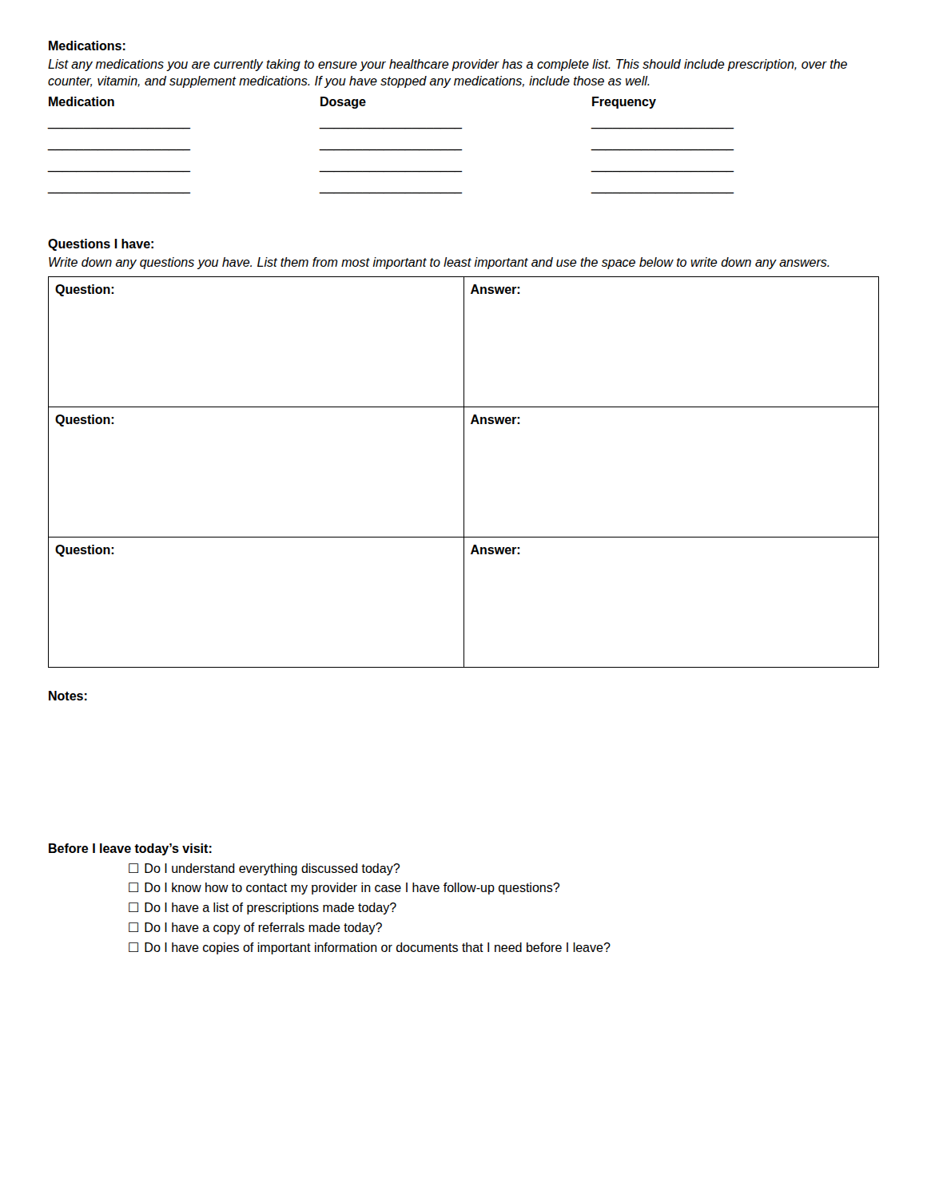Medications:
List any medications you are currently taking to ensure your healthcare provider has a complete list. This should include prescription, over the counter, vitamin, and supplement medications. If you have stopped any medications, include those as well.
Medication Dosage Frequency
____________________ ____________________ ____________________
____________________ ____________________ ____________________
____________________ ____________________ ____________________
____________________ ____________________ ____________________
Questions I have:
Write down any questions you have. List them from most important to least important and use the space below to write down any answers.
| Question: | Answer: |
| Question: | Answer: |
| Question: | Answer: |
Notes:
Before I leave today’s visit:
☐Do I understand everything discussed today?
☐Do I know how to contact my provider in case I have follow-up questions?
☐Do I have a list of prescriptions made today?
☐Do I have a copy of referrals made today?
☐Do I have copies of important information or documents that I need before I leave?